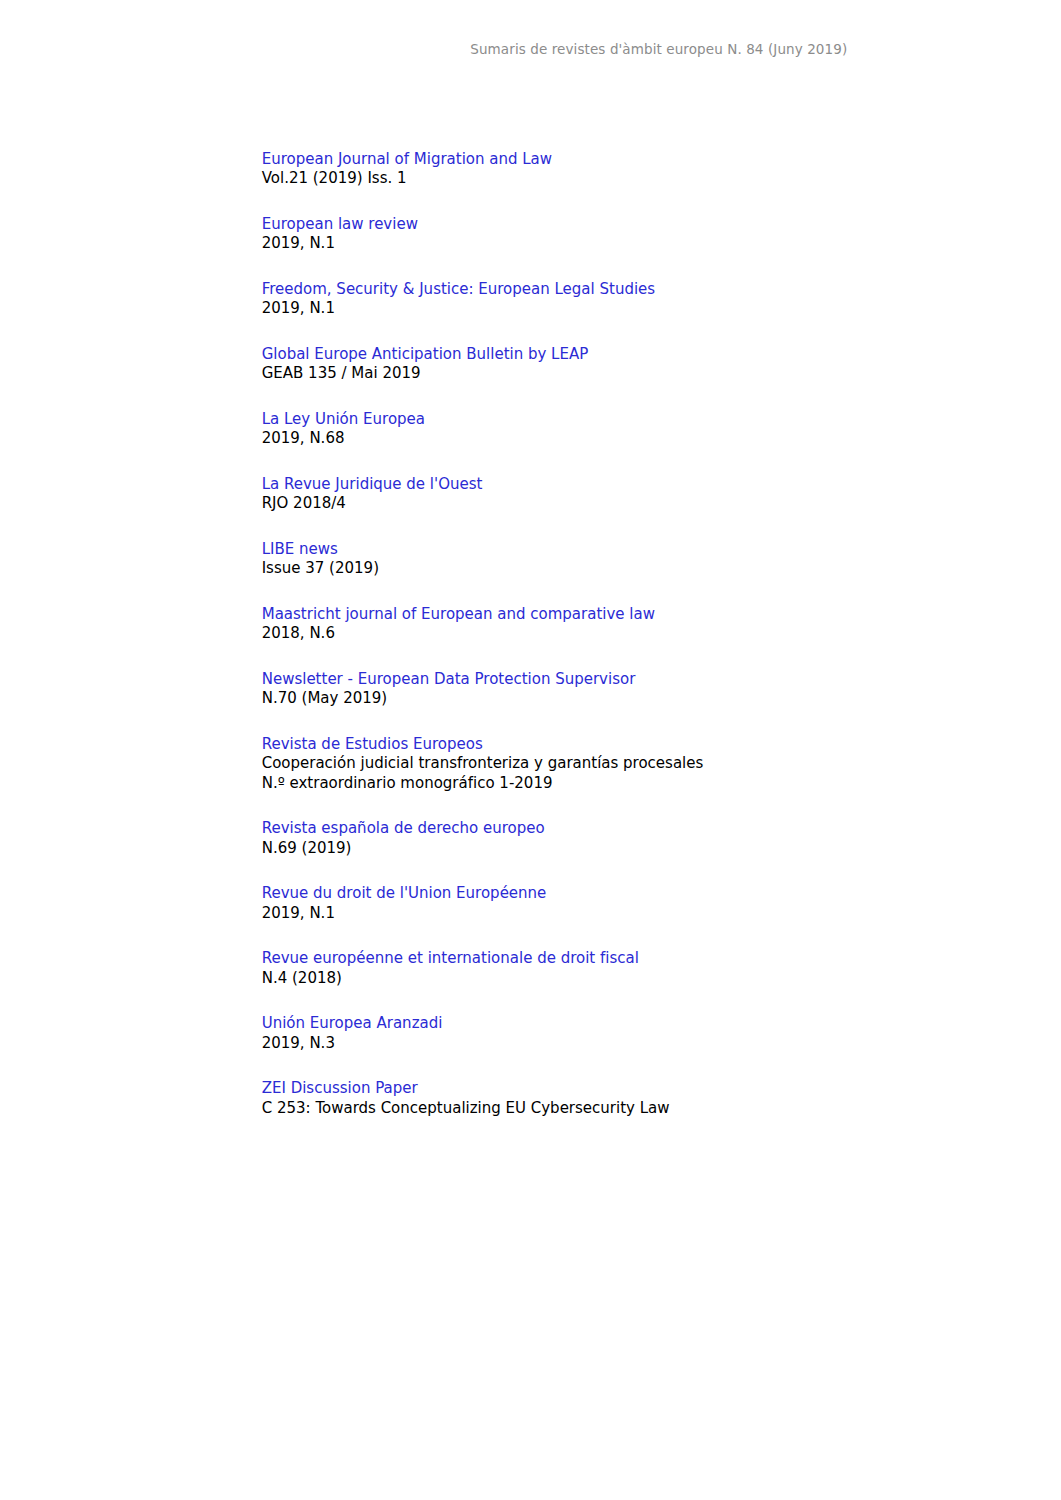Sumaris de revistes d'àmbit europeu N. 84 (Juny 2019)
European Journal of Migration and Law
Vol.21 (2019) Iss. 1
European law review
2019, N.1
Freedom, Security & Justice: European Legal Studies
2019, N.1
Global Europe Anticipation Bulletin by LEAP
GEAB 135 / Mai 2019
La Ley Unión Europea
2019, N.68
La Revue Juridique de l'Ouest
RJO 2018/4
LIBE news
Issue 37 (2019)
Maastricht journal of European and comparative law
2018, N.6
Newsletter - European Data Protection Supervisor
N.70 (May 2019)
Revista de Estudios Europeos
Cooperación judicial transfronteriza y garantías procesales N.º extraordinario monográfico 1-2019
Revista española de derecho europeo
N.69 (2019)
Revue du droit de l'Union Européenne
2019, N.1
Revue européenne et internationale de droit fiscal
N.4 (2018)
Unión Europea Aranzadi
2019, N.3
ZEI Discussion Paper
C 253: Towards Conceptualizing EU Cybersecurity Law